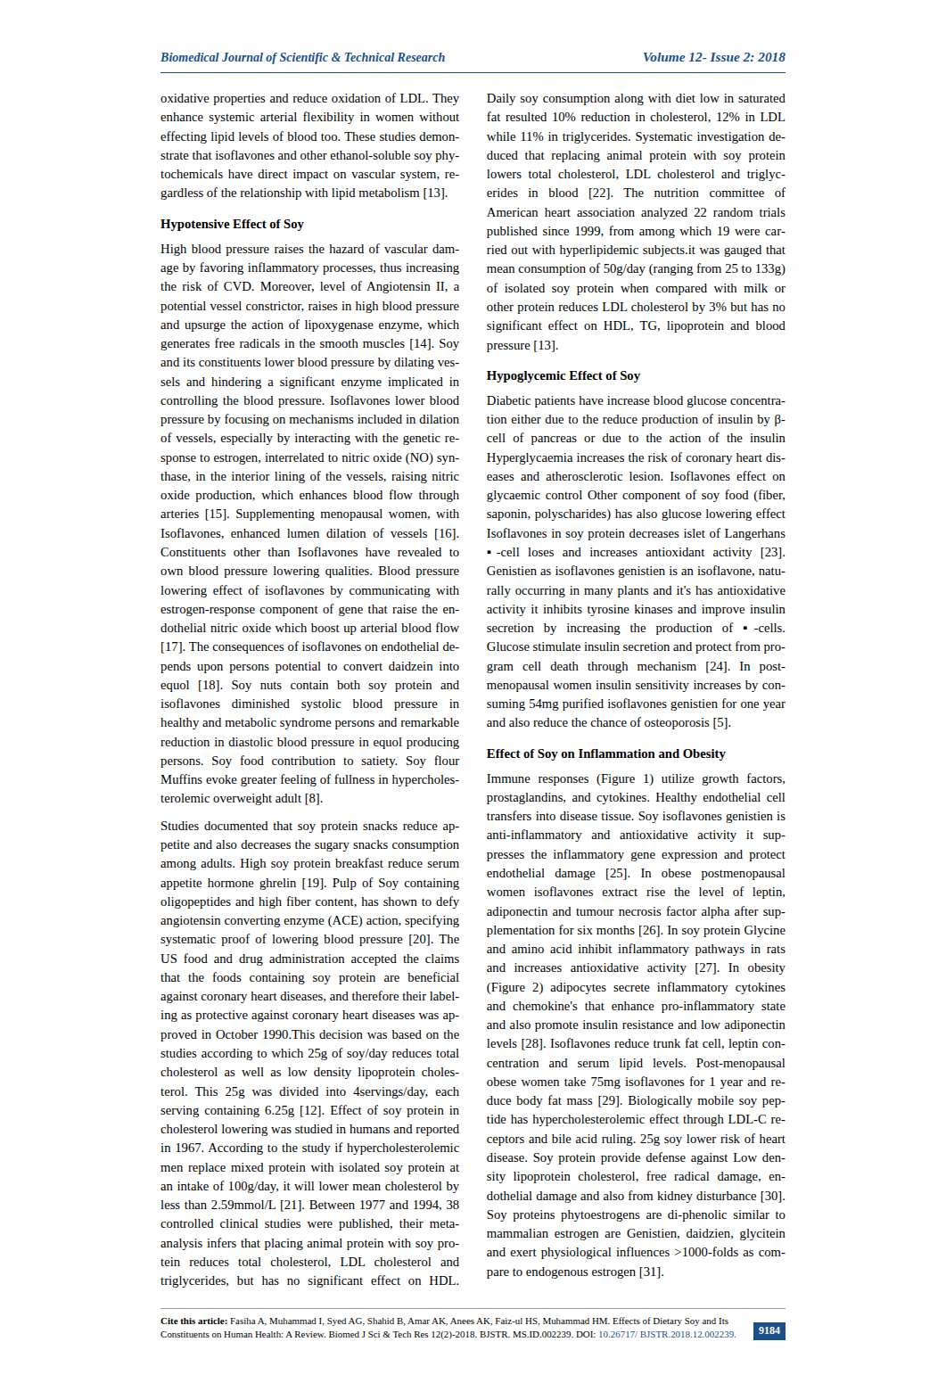Biomedical Journal of Scientific & Technical Research
Volume 12- Issue 2: 2018
oxidative properties and reduce oxidation of LDL. They enhance systemic arterial flexibility in women without effecting lipid levels of blood too. These studies demonstrate that isoflavones and other ethanol-soluble soy phytochemicals have direct impact on vascular system, regardless of the relationship with lipid metabolism [13].
Hypotensive Effect of Soy
High blood pressure raises the hazard of vascular damage by favoring inflammatory processes, thus increasing the risk of CVD. Moreover, level of Angiotensin II, a potential vessel constrictor, raises in high blood pressure and upsurge the action of lipoxygenase enzyme, which generates free radicals in the smooth muscles [14]. Soy and its constituents lower blood pressure by dilating vessels and hindering a significant enzyme implicated in controlling the blood pressure. Isoflavones lower blood pressure by focusing on mechanisms included in dilation of vessels, especially by interacting with the genetic response to estrogen, interrelated to nitric oxide (NO) synthase, in the interior lining of the vessels, raising nitric oxide production, which enhances blood flow through arteries [15]. Supplementing menopausal women, with Isoflavones, enhanced lumen dilation of vessels [16]. Constituents other than Isoflavones have revealed to own blood pressure lowering qualities. Blood pressure lowering effect of isoflavones by communicating with estrogen-response component of gene that raise the endothelial nitric oxide which boost up arterial blood flow [17]. The consequences of isoflavones on endothelial depends upon persons potential to convert daidzein into equol [18]. Soy nuts contain both soy protein and isoflavones diminished systolic blood pressure in healthy and metabolic syndrome persons and remarkable reduction in diastolic blood pressure in equol producing persons. Soy food contribution to satiety. Soy flour Muffins evoke greater feeling of fullness in hypercholesterolemic overweight adult [8].
Studies documented that soy protein snacks reduce appetite and also decreases the sugary snacks consumption among adults. High soy protein breakfast reduce serum appetite hormone ghrelin [19]. Pulp of Soy containing oligopeptides and high fiber content, has shown to defy angiotensin converting enzyme (ACE) action, specifying systematic proof of lowering blood pressure [20]. The US food and drug administration accepted the claims that the foods containing soy protein are beneficial against coronary heart diseases, and therefore their labeling as protective against coronary heart diseases was approved in October 1990.This decision was based on the studies according to which 25g of soy/day reduces total cholesterol as well as low density lipoprotein cholesterol. This 25g was divided into 4servings/day, each serving containing 6.25g [12]. Effect of soy protein in cholesterol lowering was studied in humans and reported in 1967. According to the study if hypercholesterolemic men replace mixed protein with isolated soy protein at an intake of 100g/day, it will lower mean cholesterol by less than 2.59mmol/L [21]. Between 1977 and 1994, 38 controlled clinical studies were published, their meta-analysis infers that placing animal protein with soy protein reduces total cholesterol, LDL cholesterol and triglycerides, but has no significant effect on HDL. Daily soy consumption along with diet low in saturated fat resulted 10% reduction in cholesterol, 12% in LDL while 11% in triglycerides. Systematic investigation deduced that replacing animal protein with soy protein lowers total cholesterol, LDL cholesterol and triglycerides in blood [22]. The nutrition committee of American heart association analyzed 22 random trials published since 1999, from among which 19 were carried out with hyperlipidemic subjects.it was gauged that mean consumption of 50g/day (ranging from 25 to 133g) of isolated soy protein when compared with milk or other protein reduces LDL cholesterol by 3% but has no significant effect on HDL, TG, lipoprotein and blood pressure [13].
Hypoglycemic Effect of Soy
Diabetic patients have increase blood glucose concentration either due to the reduce production of insulin by β-cell of pancreas or due to the action of the insulin Hyperglycaemia increases the risk of coronary heart diseases and atherosclerotic lesion. Isoflavones effect on glycaemic control Other component of soy food (fiber, saponin, polyscharides) has also glucose lowering effect Isoflavones in soy protein decreases islet of Langerhans ▪-cell loses and increases antioxidant activity [23]. Genistien as isoflavones genistien is an isoflavone, naturally occurring in many plants and it's has antioxidative activity it inhibits tyrosine kinases and improve insulin secretion by increasing the production of ▪-cells. Glucose stimulate insulin secretion and protect from program cell death through mechanism [24]. In postmenopausal women insulin sensitivity increases by consuming 54mg purified isoflavones genistien for one year and also reduce the chance of osteoporosis [5].
Effect of Soy on Inflammation and Obesity
Immune responses (Figure 1) utilize growth factors, prostaglandins, and cytokines. Healthy endothelial cell transfers into disease tissue. Soy isoflavones genistien is anti-inflammatory and antioxidative activity it suppresses the inflammatory gene expression and protect endothelial damage [25]. In obese postmenopausal women isoflavones extract rise the level of leptin, adiponectin and tumour necrosis factor alpha after supplementation for six months [26]. In soy protein Glycine and amino acid inhibit inflammatory pathways in rats and increases antioxidative activity [27]. In obesity (Figure 2) adipocytes secrete inflammatory cytokines and chemokine's that enhance pro-inflammatory state and also promote insulin resistance and low adiponectin levels [28]. Isoflavones reduce trunk fat cell, leptin concentration and serum lipid levels. Post-menopausal obese women take 75mg isoflavones for 1 year and reduce body fat mass [29]. Biologically mobile soy peptide has hypercholesterolemic effect through LDL-C receptors and bile acid ruling. 25g soy lower risk of heart disease. Soy protein provide defense against Low density lipoprotein cholesterol, free radical damage, endothelial damage and also from kidney disturbance [30]. Soy proteins phytoestrogens are di-phenolic similar to mammalian estrogen are Genistien, daidzien, glycitein and exert physiological influences >1000-folds as compare to endogenous estrogen [31].
Cite this article: Fasiha A, Muhammad I, Syed AG, Shahid B, Amar AK, Anees AK, Faiz-ul HS, Muhammad HM. Effects of Dietary Soy and Its Constituents on Human Health: A Review. Biomed J Sci & Tech Res 12(2)-2018. BJSTR. MS.ID.002239. DOI: 10.26717/ BJSTR.2018.12.002239.
9184